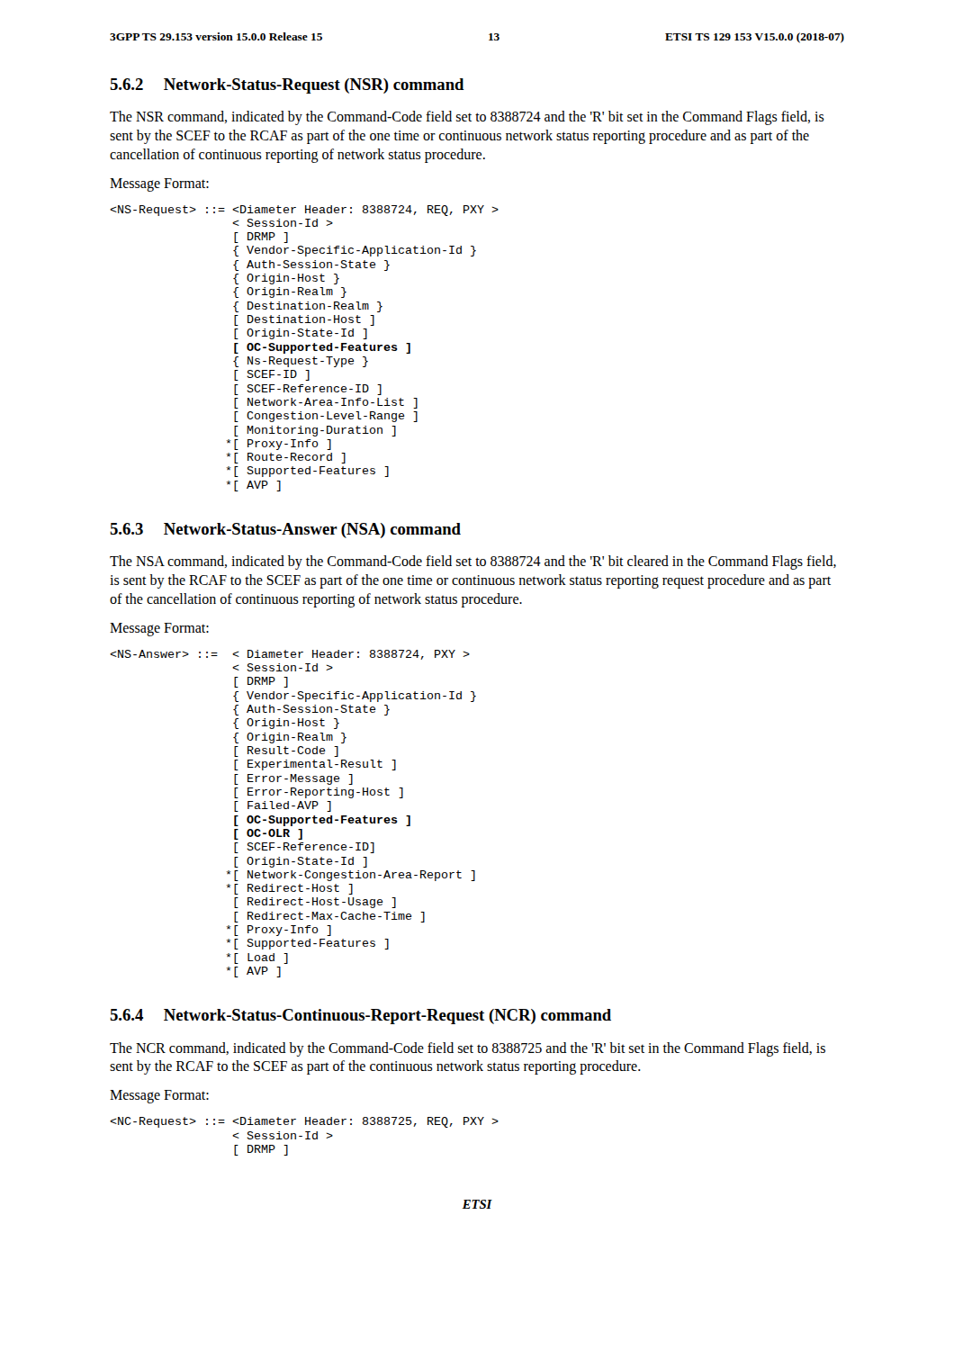3GPP TS 29.153 version 15.0.0 Release 15 13 ETSI TS 129 153 V15.0.0 (2018-07)
5.6.2 Network-Status-Request (NSR) command
The NSR command, indicated by the Command-Code field set to 8388724 and the 'R' bit set in the Command Flags field, is sent by the SCEF to the RCAF as part of the one time or continuous network status reporting procedure and as part of the cancellation of continuous reporting of network status procedure.
Message Format:
<NS-Request> ::= <Diameter Header: 8388724, REQ, PXY >
                 < Session-Id >
                 [ DRMP ]
                 { Vendor-Specific-Application-Id }
                 { Auth-Session-State }
                 { Origin-Host }
                 { Origin-Realm }
                 { Destination-Realm }
                 [ Destination-Host ]
                 [ Origin-State-Id ]
                 [ OC-Supported-Features ]
                 { Ns-Request-Type }
                 [ SCEF-ID ]
                 [ SCEF-Reference-ID ]
                 [ Network-Area-Info-List ]
                 [ Congestion-Level-Range ]
                 [ Monitoring-Duration ]
                *[ Proxy-Info ]
                *[ Route-Record ]
                *[ Supported-Features ]
                *[ AVP ]
5.6.3 Network-Status-Answer (NSA) command
The NSA command, indicated by the Command-Code field set to 8388724 and the 'R' bit cleared in the Command Flags field, is sent by the RCAF to the SCEF as part of the one time or continuous network status reporting request procedure and as part of the cancellation of continuous reporting of network status procedure.
Message Format:
<NS-Answer> ::=  < Diameter Header: 8388724, PXY >
                 < Session-Id >
                 [ DRMP ]
                 { Vendor-Specific-Application-Id }
                 { Auth-Session-State }
                 { Origin-Host }
                 { Origin-Realm }
                 [ Result-Code ]
                 [ Experimental-Result ]
                 [ Error-Message ]
                 [ Error-Reporting-Host ]
                 [ Failed-AVP ]
                 [ OC-Supported-Features ]
                 [ OC-OLR ]
                 [ SCEF-Reference-ID]
                 [ Origin-State-Id ]
                *[ Network-Congestion-Area-Report ]
                *[ Redirect-Host ]
                 [ Redirect-Host-Usage ]
                 [ Redirect-Max-Cache-Time ]
                *[ Proxy-Info ]
                *[ Supported-Features ]
                *[ Load ]
                *[ AVP ]
5.6.4 Network-Status-Continuous-Report-Request (NCR) command
The NCR command, indicated by the Command-Code field set to 8388725 and the 'R' bit set in the Command Flags field, is sent by the RCAF to the SCEF as part of the continuous network status reporting procedure.
Message Format:
<NC-Request> ::= <Diameter Header: 8388725, REQ, PXY >
                 < Session-Id >
                 [ DRMP ]
ETSI